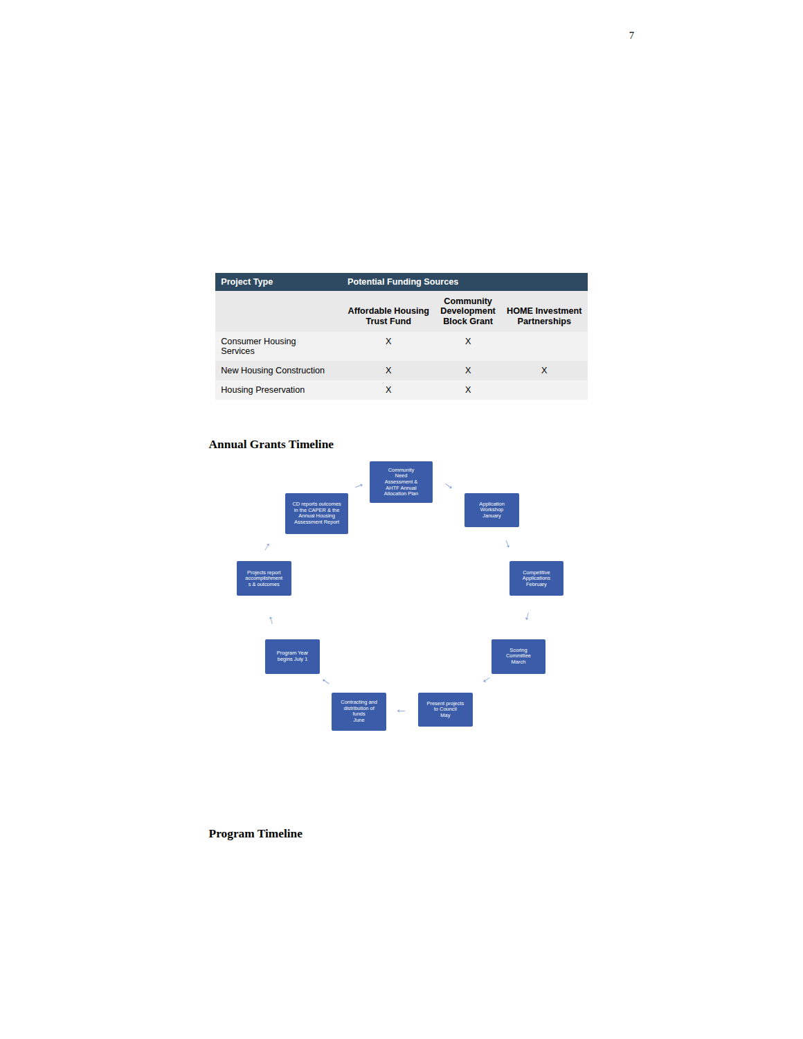7
| Project Type | Potential Funding Sources |
| --- | --- |
| | Affordable Housing Trust Fund | Community Development Block Grant | HOME Investment Partnerships |
| Consumer Housing Services | X | X | |
| New Housing Construction | X | X | X |
| Housing Preservation | X | X | |
Annual Grants Timeline
Community
Need
Assessment &
AHTF Annual
Allocation Plan
Application
Workshop
January
Competitive
Applications
February
Scoring
Committee
March
Present projects
to Council
May
Contracting and
distribution of
funds
June
Program Year
begins July 1
Projects report
accomplishment
s & outcomes
CD reports outcomes
in the CAPER & the
Annual Housing
Assessment Report
→
→
→
→
→
→
→
→
→
Program Timeline